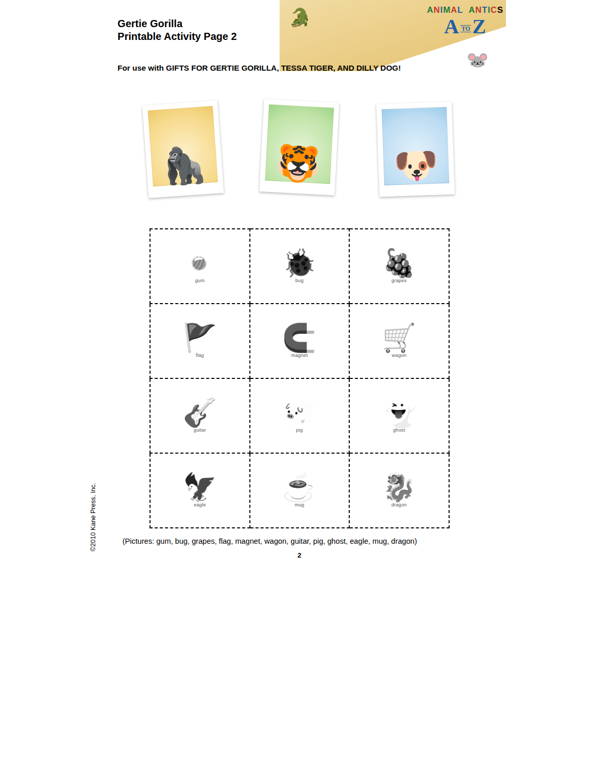🐊
🐭
ANIMAL ANTICS
ATOZ
Gertie Gorilla
Printable Activity Page 2
For use with GIFTS FOR GERTIE GORILLA, TESSA TIGER, AND DILLY DOG!
🦍
🐯
🐶
| 🍬 gum | 🐞 bug | 🍇 grapes |
| 🚩 flag | 🧲 magnet | 🛒 wagon |
| 🎸 guitar | 🐖 pig | 👻 ghost |
| 🦅 eagle | ☕ mug | 🐉 dragon |
(Pictures: gum, bug, grapes, flag, magnet, wagon, guitar, pig, ghost, eagle, mug, dragon)
2
©2010 Kane Press, Inc.